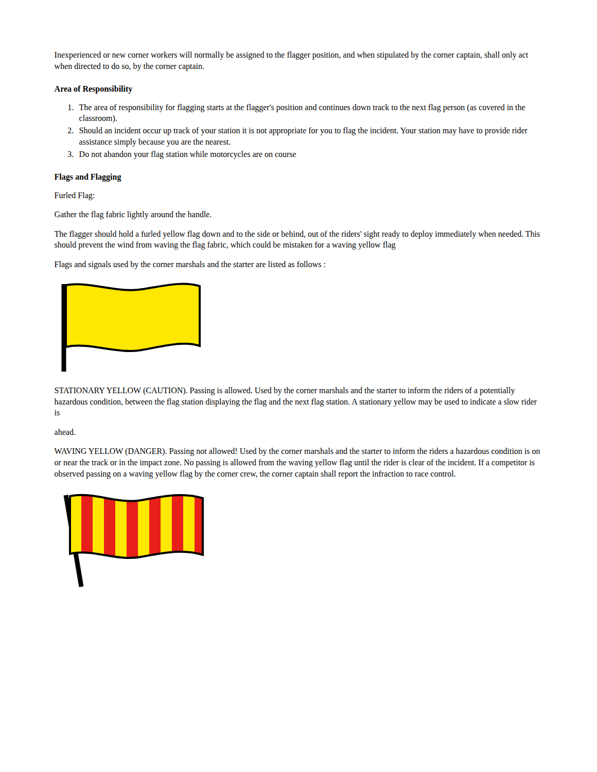Inexperienced or new corner workers will normally be assigned to the flagger position, and when stipulated by the corner captain, shall only act when directed to do so, by the corner captain.
Area of Responsibility
The area of responsibility for flagging starts at the flagger's position and continues down track to the next flag person (as covered in the classroom).
Should an incident occur up track of your station it is not appropriate for you to flag the incident. Your station may have to provide rider assistance simply because you are the nearest.
Do not abandon your flag station while motorcycles are on course
Flags and Flagging
Furled Flag:
Gather the flag fabric lightly around the handle.
The flagger should hold a furled yellow flag down and to the side or behind, out of the riders' sight ready to deploy immediately when needed. This should prevent the wind from waving the flag fabric, which could be mistaken for a waving yellow flag
Flags and signals used by the corner marshals and the starter are listed as follows :
STATIONARY YELLOW (CAUTION). Passing is allowed. Used by the corner marshals and the starter to inform the riders of a potentially hazardous condition, between the flag station displaying the flag and the next flag station. A stationary yellow may be used to indicate a slow rider is
ahead.
WAVING YELLOW (DANGER). Passing not allowed! Used by the corner marshals and the starter to inform the riders a hazardous condition is on or near the track or in the impact zone. No passing is allowed from the waving yellow flag until the rider is clear of the incident. If a competitor is observed passing on a waving yellow flag by the corner crew, the corner captain shall report the infraction to race control.